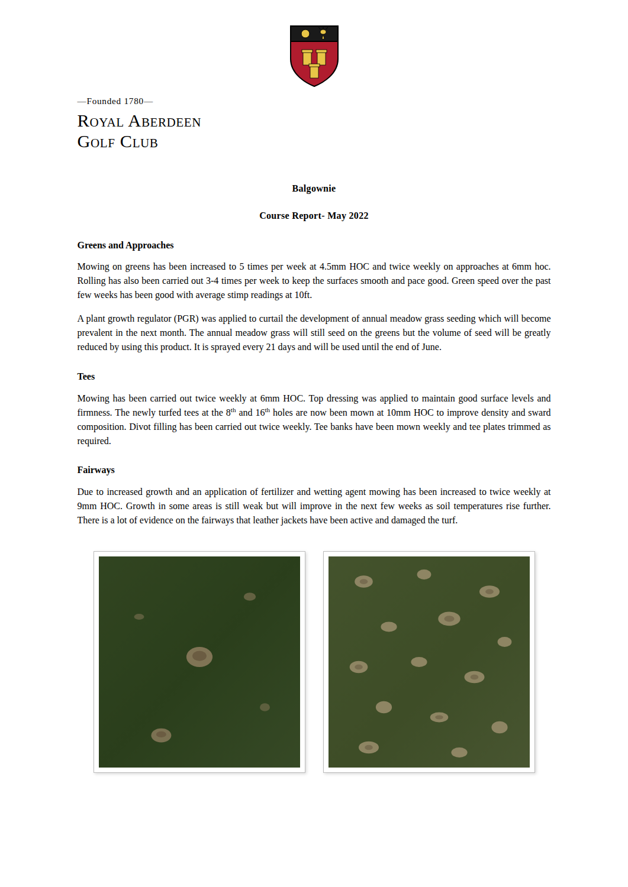—Founded 1780—
Royal Aberdeen
Golf Club
Balgownie Course Report- May 2022
Greens and Approaches
Mowing on greens has been increased to 5 times per week at 4.5mm HOC and twice weekly on approaches at 6mm hoc. Rolling has also been carried out 3-4 times per week to keep the surfaces smooth and pace good. Green speed over the past few weeks has been good with average stimp readings at 10ft.
A plant growth regulator (PGR) was applied to curtail the development of annual meadow grass seeding which will become prevalent in the next month. The annual meadow grass will still seed on the greens but the volume of seed will be greatly reduced by using this product. It is sprayed every 21 days and will be used until the end of June.
Tees
Mowing has been carried out twice weekly at 6mm HOC. Top dressing was applied to maintain good surface levels and firmness. The newly turfed tees at the 8th and 16th holes are now been mown at 10mm HOC to improve density and sward composition. Divot filling has been carried out twice weekly. Tee banks have been mown weekly and tee plates trimmed as required.
Fairways
Due to increased growth and an application of fertilizer and wetting agent mowing has been increased to twice weekly at 9mm HOC. Growth in some areas is still weak but will improve in the next few weeks as soil temperatures rise further. There is a lot of evidence on the fairways that leather jackets have been active and damaged the turf.